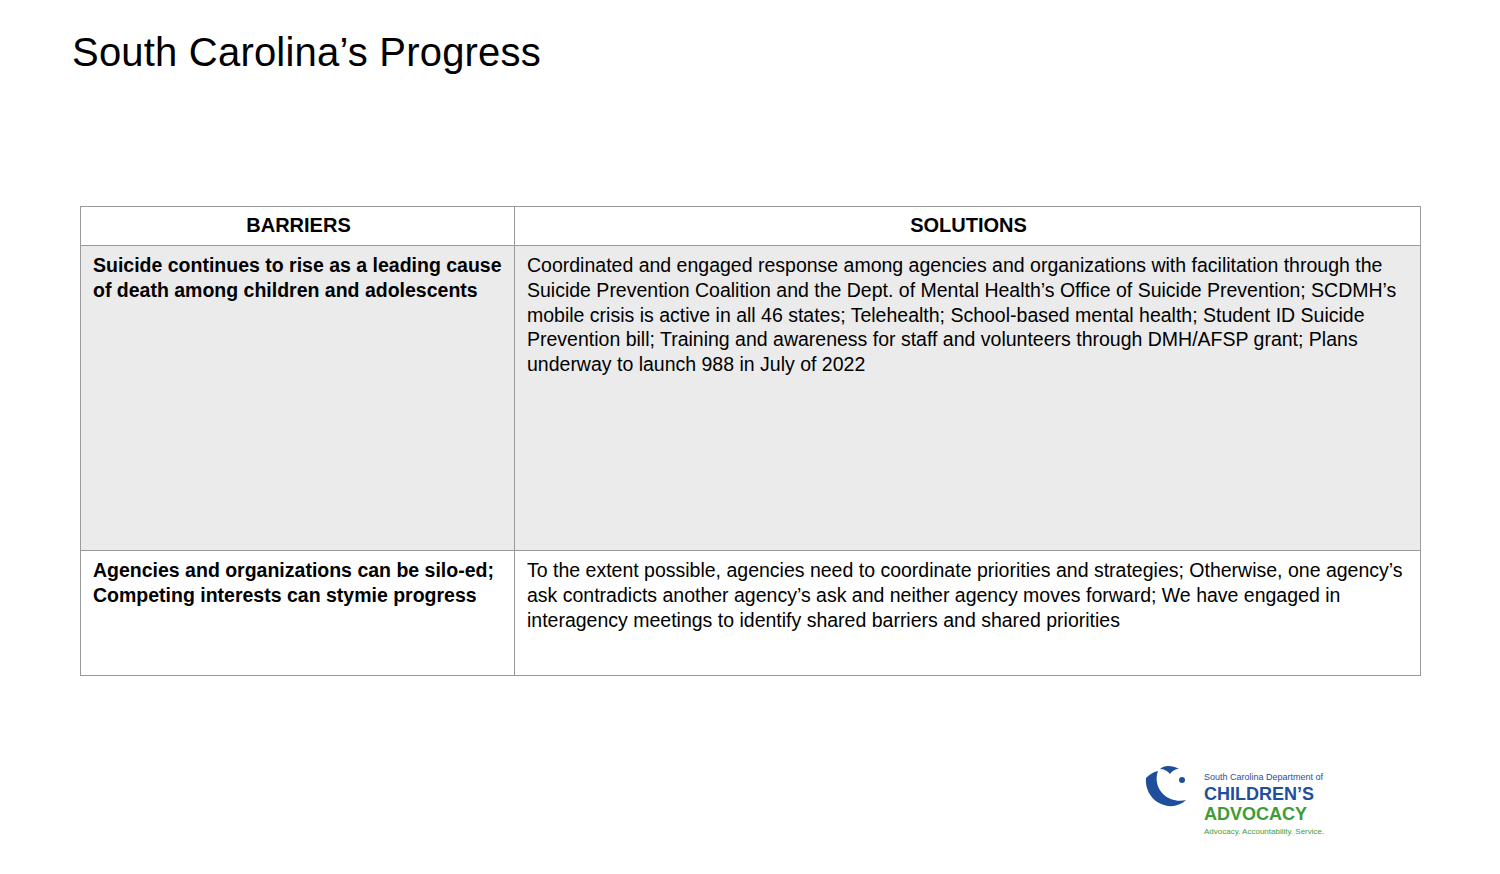South Carolina’s Progress
| BARRIERS | SOLUTIONS |
| --- | --- |
| Suicide continues to rise as a leading cause of death among children and adolescents | Coordinated and engaged response among agencies and organizations with facilitation through the Suicide Prevention Coalition and the Dept. of Mental Health’s Office of Suicide Prevention; SCDMH’s mobile crisis is active in all 46 states; Telehealth; School-based mental health; Student ID Suicide Prevention bill; Training and awareness for staff and volunteers through DMH/AFSP grant; Plans underway to launch 988 in July of 2022 |
| Agencies and organizations can be silo-ed; Competing interests can stymie progress | To the extent possible, agencies need to coordinate priorities and strategies; Otherwise, one agency’s ask contradicts another agency’s ask and neither agency moves forward; We have engaged in interagency meetings to identify shared barriers and shared priorities |
South Carolina Department of CHILDREN’S ADVOCACY Advocacy. Accountability. Service.